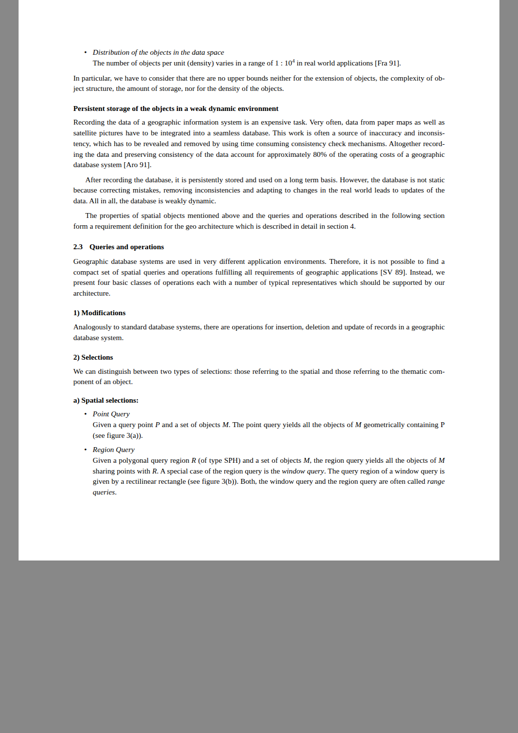Distribution of the objects in the data space The number of objects per unit (density) varies in a range of 1 : 104 in real world applications [Fra 91].
In particular, we have to consider that there are no upper bounds neither for the extension of objects, the complexity of object structure, the amount of storage, nor for the density of the objects.
Persistent storage of the objects in a weak dynamic environment
Recording the data of a geographic information system is an expensive task. Very often, data from paper maps as well as satellite pictures have to be integrated into a seamless database. This work is often a source of inaccuracy and inconsistency, which has to be revealed and removed by using time consuming consistency check mechanisms. Altogether recording the data and preserving consistency of the data account for approximately 80% of the operating costs of a geographic database system [Aro 91].
After recording the database, it is persistently stored and used on a long term basis. However, the database is not static because correcting mistakes, removing inconsistencies and adapting to changes in the real world leads to updates of the data. All in all, the database is weakly dynamic.
The properties of spatial objects mentioned above and the queries and operations described in the following section form a requirement definition for the geo architecture which is described in detail in section 4.
2.3 Queries and operations
Geographic database systems are used in very different application environments. Therefore, it is not possible to find a compact set of spatial queries and operations fulfilling all requirements of geographic applications [SV 89]. Instead, we present four basic classes of operations each with a number of typical representatives which should be supported by our architecture.
1) Modifications
Analogously to standard database systems, there are operations for insertion, deletion and update of records in a geographic database system.
2) Selections
We can distinguish between two types of selections: those referring to the spatial and those referring to the thematic component of an object.
a) Spatial selections:
Point Query Given a query point P and a set of objects M. The point query yields all the objects of M geometrically containing P (see figure 3(a)).
Region Query Given a polygonal query region R (of type SPH) and a set of objects M, the region query yields all the objects of M sharing points with R. A special case of the region query is the window query. The query region of a window query is given by a rectilinear rectangle (see figure 3(b)). Both, the window query and the region query are often called range queries.